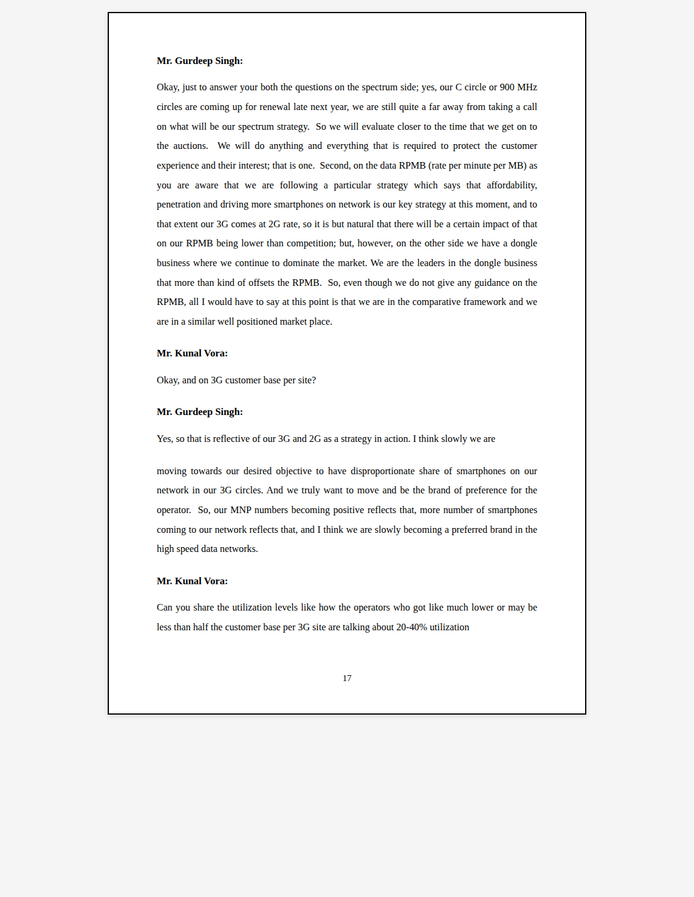Mr. Gurdeep Singh:
Okay, just to answer your both the questions on the spectrum side; yes, our C circle or 900 MHz circles are coming up for renewal late next year, we are still quite a far away from taking a call on what will be our spectrum strategy. So we will evaluate closer to the time that we get on to the auctions. We will do anything and everything that is required to protect the customer experience and their interest; that is one. Second, on the data RPMB (rate per minute per MB) as you are aware that we are following a particular strategy which says that affordability, penetration and driving more smartphones on network is our key strategy at this moment, and to that extent our 3G comes at 2G rate, so it is but natural that there will be a certain impact of that on our RPMB being lower than competition; but, however, on the other side we have a dongle business where we continue to dominate the market. We are the leaders in the dongle business that more than kind of offsets the RPMB. So, even though we do not give any guidance on the RPMB, all I would have to say at this point is that we are in the comparative framework and we are in a similar well positioned market place.
Mr. Kunal Vora:
Okay, and on 3G customer base per site?
Mr. Gurdeep Singh:
Yes, so that is reflective of our 3G and 2G as a strategy in action. I think slowly we are
moving towards our desired objective to have disproportionate share of smartphones on our network in our 3G circles. And we truly want to move and be the brand of preference for the operator. So, our MNP numbers becoming positive reflects that, more number of smartphones coming to our network reflects that, and I think we are slowly becoming a preferred brand in the high speed data networks.
Mr. Kunal Vora:
Can you share the utilization levels like how the operators who got like much lower or may be less than half the customer base per 3G site are talking about 20-40% utilization
17